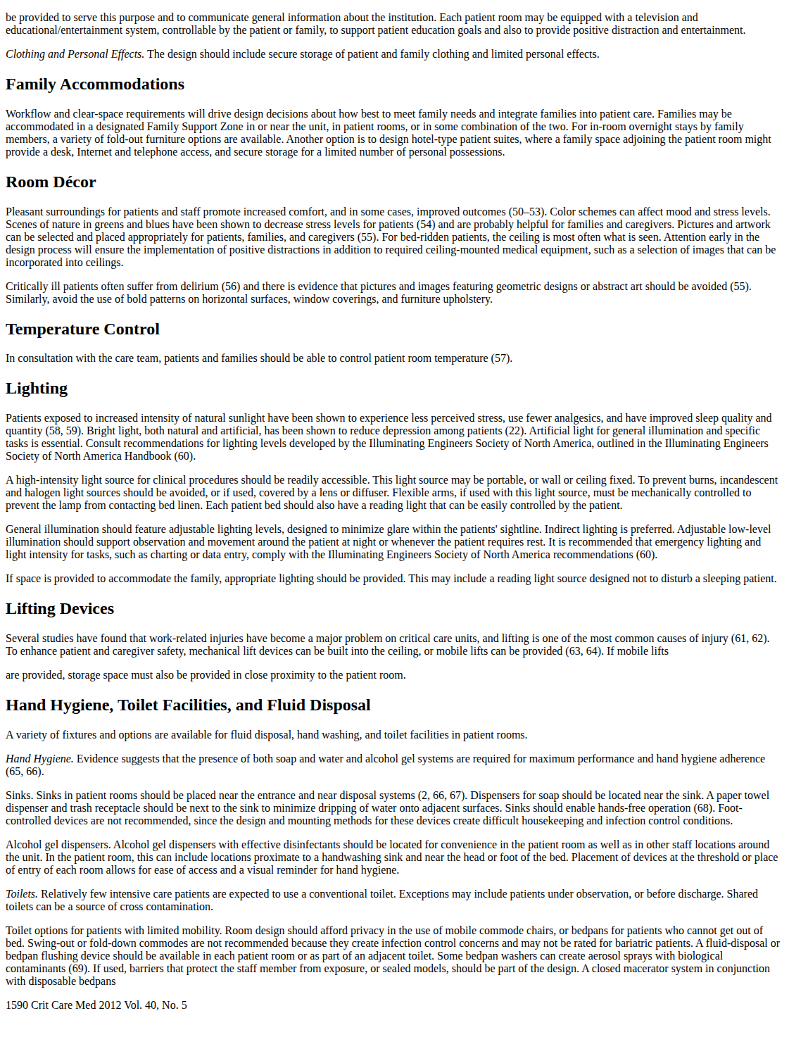be provided to serve this purpose and to communicate general information about the institution. Each patient room may be equipped with a television and educational/entertainment system, controllable by the patient or family, to support patient education goals and also to provide positive distraction and entertainment.
Clothing and Personal Effects. The design should include secure storage of patient and family clothing and limited personal effects.
Family Accommodations
Workflow and clear-space requirements will drive design decisions about how best to meet family needs and integrate families into patient care. Families may be accommodated in a designated Family Support Zone in or near the unit, in patient rooms, or in some combination of the two. For in-room overnight stays by family members, a variety of fold-out furniture options are available. Another option is to design hotel-type patient suites, where a family space adjoining the patient room might provide a desk, Internet and telephone access, and secure storage for a limited number of personal possessions.
Room Décor
Pleasant surroundings for patients and staff promote increased comfort, and in some cases, improved outcomes (50–53). Color schemes can affect mood and stress levels. Scenes of nature in greens and blues have been shown to decrease stress levels for patients (54) and are probably helpful for families and caregivers. Pictures and artwork can be selected and placed appropriately for patients, families, and caregivers (55). For bed-ridden patients, the ceiling is most often what is seen. Attention early in the design process will ensure the implementation of positive distractions in addition to required ceiling-mounted medical equipment, such as a selection of images that can be incorporated into ceilings.
Critically ill patients often suffer from delirium (56) and there is evidence that pictures and images featuring geometric designs or abstract art should be avoided (55). Similarly, avoid the use of bold patterns on horizontal surfaces, window coverings, and furniture upholstery.
Temperature Control
In consultation with the care team, patients and families should be able to control patient room temperature (57).
Lighting
Patients exposed to increased intensity of natural sunlight have been shown to experience less perceived stress, use fewer analgesics, and have improved sleep quality and quantity (58, 59). Bright light, both natural and artificial, has been shown to reduce depression among patients (22). Artificial light for general illumination and specific tasks is essential. Consult recommendations for lighting levels developed by the Illuminating Engineers Society of North America, outlined in the Illuminating Engineers Society of North America Handbook (60).
A high-intensity light source for clinical procedures should be readily accessible. This light source may be portable, or wall or ceiling fixed. To prevent burns, incandescent and halogen light sources should be avoided, or if used, covered by a lens or diffuser. Flexible arms, if used with this light source, must be mechanically controlled to prevent the lamp from contacting bed linen. Each patient bed should also have a reading light that can be easily controlled by the patient.
General illumination should feature adjustable lighting levels, designed to minimize glare within the patients' sightline. Indirect lighting is preferred. Adjustable low-level illumination should support observation and movement around the patient at night or whenever the patient requires rest. It is recommended that emergency lighting and light intensity for tasks, such as charting or data entry, comply with the Illuminating Engineers Society of North America recommendations (60).
If space is provided to accommodate the family, appropriate lighting should be provided. This may include a reading light source designed not to disturb a sleeping patient.
Lifting Devices
Several studies have found that work-related injuries have become a major problem on critical care units, and lifting is one of the most common causes of injury (61, 62). To enhance patient and caregiver safety, mechanical lift devices can be built into the ceiling, or mobile lifts can be provided (63, 64). If mobile lifts
are provided, storage space must also be provided in close proximity to the patient room.
Hand Hygiene, Toilet Facilities, and Fluid Disposal
A variety of fixtures and options are available for fluid disposal, hand washing, and toilet facilities in patient rooms.
Hand Hygiene. Evidence suggests that the presence of both soap and water and alcohol gel systems are required for maximum performance and hand hygiene adherence (65, 66).
Sinks. Sinks in patient rooms should be placed near the entrance and near disposal systems (2, 66, 67). Dispensers for soap should be located near the sink. A paper towel dispenser and trash receptacle should be next to the sink to minimize dripping of water onto adjacent surfaces. Sinks should enable hands-free operation (68). Foot-controlled devices are not recommended, since the design and mounting methods for these devices create difficult housekeeping and infection control conditions.
Alcohol gel dispensers. Alcohol gel dispensers with effective disinfectants should be located for convenience in the patient room as well as in other staff locations around the unit. In the patient room, this can include locations proximate to a handwashing sink and near the head or foot of the bed. Placement of devices at the threshold or place of entry of each room allows for ease of access and a visual reminder for hand hygiene.
Toilets. Relatively few intensive care patients are expected to use a conventional toilet. Exceptions may include patients under observation, or before discharge. Shared toilets can be a source of cross contamination.
Toilet options for patients with limited mobility. Room design should afford privacy in the use of mobile commode chairs, or bedpans for patients who cannot get out of bed. Swing-out or fold-down commodes are not recommended because they create infection control concerns and may not be rated for bariatric patients. A fluid-disposal or bedpan flushing device should be available in each patient room or as part of an adjacent toilet. Some bedpan washers can create aerosol sprays with biological contaminants (69). If used, barriers that protect the staff member from exposure, or sealed models, should be part of the design. A closed macerator system in conjunction with disposable bedpans
1590 Crit Care Med 2012 Vol. 40, No. 5